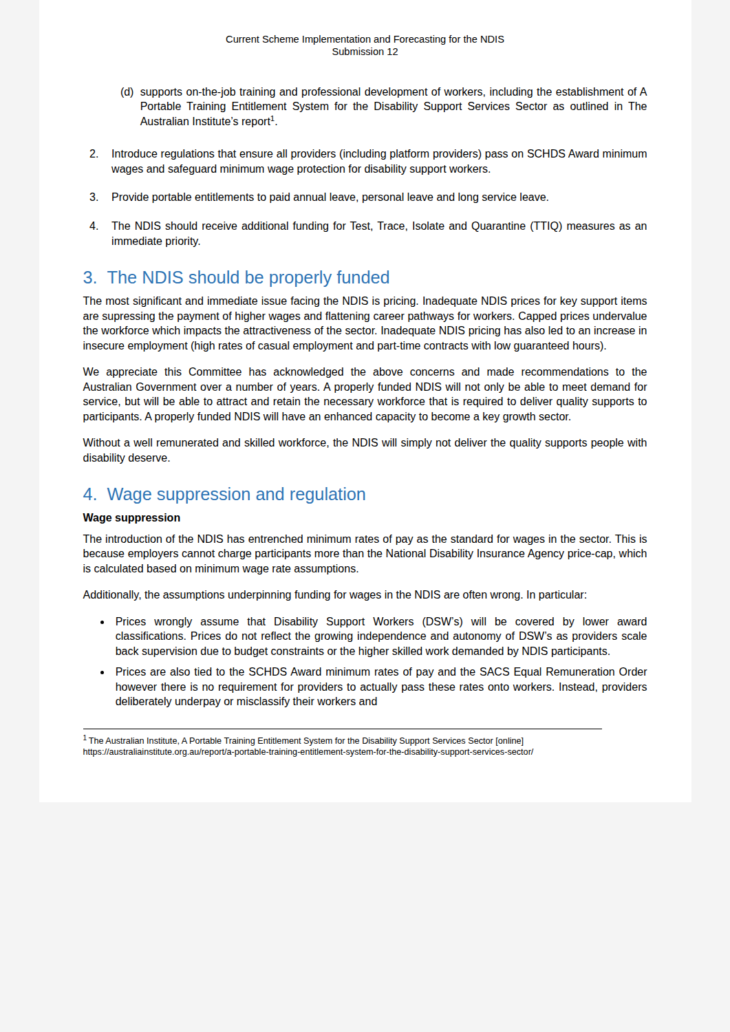Current Scheme Implementation and Forecasting for the NDIS Submission 12
(d) supports on-the-job training and professional development of workers, including the establishment of A Portable Training Entitlement System for the Disability Support Services Sector as outlined in The Australian Institute’s report1.
2. Introduce regulations that ensure all providers (including platform providers) pass on SCHDS Award minimum wages and safeguard minimum wage protection for disability support workers.
3. Provide portable entitlements to paid annual leave, personal leave and long service leave.
4. The NDIS should receive additional funding for Test, Trace, Isolate and Quarantine (TTIQ) measures as an immediate priority.
3. The NDIS should be properly funded
The most significant and immediate issue facing the NDIS is pricing. Inadequate NDIS prices for key support items are supressing the payment of higher wages and flattening career pathways for workers. Capped prices undervalue the workforce which impacts the attractiveness of the sector. Inadequate NDIS pricing has also led to an increase in insecure employment (high rates of casual employment and part-time contracts with low guaranteed hours).
We appreciate this Committee has acknowledged the above concerns and made recommendations to the Australian Government over a number of years. A properly funded NDIS will not only be able to meet demand for service, but will be able to attract and retain the necessary workforce that is required to deliver quality supports to participants. A properly funded NDIS will have an enhanced capacity to become a key growth sector.
Without a well remunerated and skilled workforce, the NDIS will simply not deliver the quality supports people with disability deserve.
4. Wage suppression and regulation
Wage suppression
The introduction of the NDIS has entrenched minimum rates of pay as the standard for wages in the sector. This is because employers cannot charge participants more than the National Disability Insurance Agency price-cap, which is calculated based on minimum wage rate assumptions.
Additionally, the assumptions underpinning funding for wages in the NDIS are often wrong. In particular:
Prices wrongly assume that Disability Support Workers (DSW’s) will be covered by lower award classifications. Prices do not reflect the growing independence and autonomy of DSW’s as providers scale back supervision due to budget constraints or the higher skilled work demanded by NDIS participants.
Prices are also tied to the SCHDS Award minimum rates of pay and the SACS Equal Remuneration Order however there is no requirement for providers to actually pass these rates onto workers. Instead, providers deliberately underpay or misclassify their workers and
1 The Australian Institute, A Portable Training Entitlement System for the Disability Support Services Sector [online] https://australiainstitute.org.au/report/a-portable-training-entitlement-system-for-the-disability-support-services-sector/